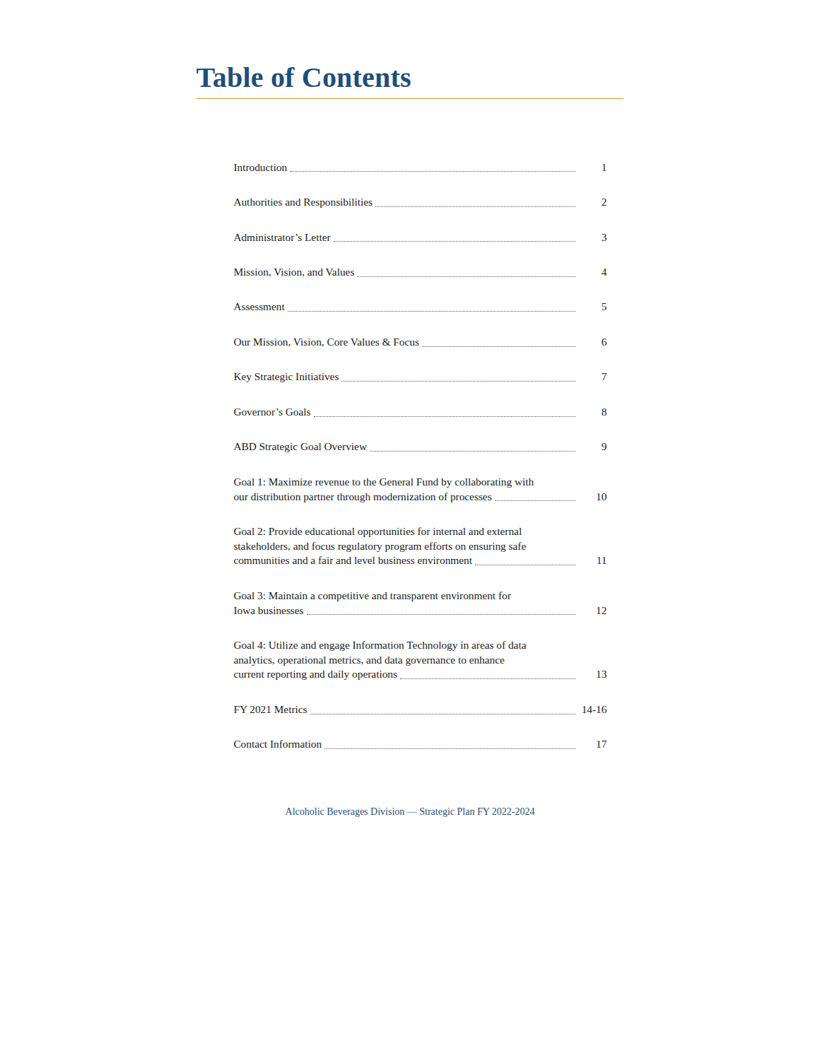Table of Contents
Introduction 1
Authorities and Responsibilities 2
Administrator’s Letter 3
Mission, Vision, and Values 4
Assessment 5
Our Mission, Vision, Core Values & Focus 6
Key Strategic Initiatives 7
Governor’s Goals 8
ABD Strategic Goal Overview 9
Goal 1: Maximize revenue to the General Fund by collaborating with our distribution partner through modernization of processes 10
Goal 2: Provide educational opportunities for internal and external stakeholders, and focus regulatory program efforts on ensuring safe communities and a fair and level business environment 11
Goal 3: Maintain a competitive and transparent environment for Iowa businesses 12
Goal 4: Utilize and engage Information Technology in areas of data analytics, operational metrics, and data governance to enhance current reporting and daily operations 13
FY 2021 Metrics 14-16
Contact Information 17
Alcoholic Beverages Division — Strategic Plan FY 2022-2024